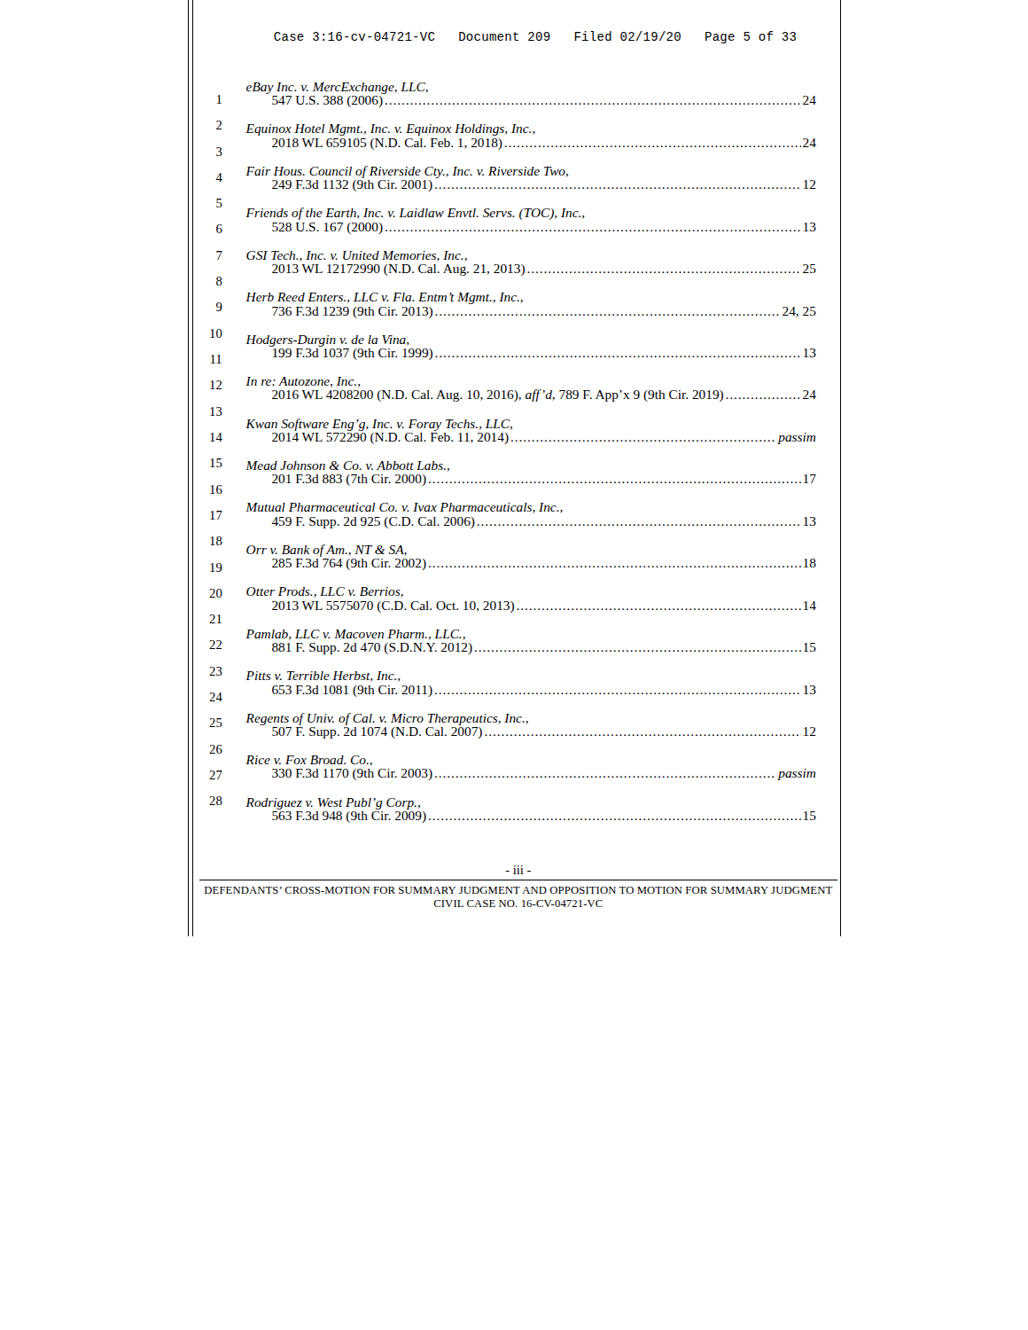Case 3:16-cv-04721-VC Document 209 Filed 02/19/20 Page 5 of 33
1
2
3
4
5
6
7
8
9
10
11
12
13
14
15
16
17
18
19
20
21
22
23
24
25
26
27
28
eBay Inc. v. MercExchange, LLC,
547 U.S. 388 (2006).................................................................................................................. 24
Equinox Hotel Mgmt., Inc. v. Equinox Holdings, Inc.,
2018 WL 659105 (N.D. Cal. Feb. 1, 2018)....................................................................................... 24
Fair Hous. Council of Riverside Cty., Inc. v. Riverside Two,
249 F.3d 1132 (9th Cir. 2001)......................................................................................................... 12
Friends of the Earth, Inc. v. Laidlaw Envtl. Servs. (TOC), Inc.,
528 U.S. 167 (2000).................................................................................................................. 13
GSI Tech., Inc. v. United Memories, Inc.,
2013 WL 12172990 (N.D. Cal. Aug. 21, 2013)................................................................................ 25
Herb Reed Enters., LLC v. Fla. Entm’t Mgmt., Inc.,
736 F.3d 1239 (9th Cir. 2013)......................................................................................................... 24, 25
Hodgers-Durgin v. de la Vina,
199 F.3d 1037 (9th Cir. 1999)......................................................................................................... 13
In re: Autozone, Inc.,
2016 WL 4208200 (N.D. Cal. Aug. 10, 2016), aff’d, 789 F. App’x 9 (9th Cir. 2019)........................ 24
Kwan Software Eng’g, Inc. v. Foray Techs., LLC,
2014 WL 572290 (N.D. Cal. Feb. 11, 2014)............................................................................. passim
Mead Johnson & Co. v. Abbott Labs.,
201 F.3d 883 (7th Cir. 2000)........................................................................................................... 17
Mutual Pharmaceutical Co. v. Ivax Pharmaceuticals, Inc.,
459 F. Supp. 2d 925 (C.D. Cal. 2006)............................................................................................. 13
Orr v. Bank of Am., NT & SA,
285 F.3d 764 (9th Cir. 2002)........................................................................................................... 18
Otter Prods., LLC v. Berrios,
2013 WL 5575070 (C.D. Cal. Oct. 10, 2013)................................................................................... 14
Pamlab, LLC v. Macoven Pharm., LLC.,
881 F. Supp. 2d 470 (S.D.N.Y. 2012)............................................................................................... 15
Pitts v. Terrible Herbst, Inc.,
653 F.3d 1081 (9th Cir. 2011)......................................................................................................... 13
Regents of Univ. of Cal. v. Micro Therapeutics, Inc.,
507 F. Supp. 2d 1074 (N.D. Cal. 2007)........................................................................................... 12
Rice v. Fox Broad. Co.,
330 F.3d 1170 (9th Cir. 2003)................................................................................................. passim
Rodriguez v. West Publ’g Corp.,
563 F.3d 948 (9th Cir. 2009)........................................................................................................... 15
- iii -
DEFENDANTS’ CROSS-MOTION FOR SUMMARY JUDGMENT AND OPPOSITION TO MOTION FOR SUMMARY JUDGMENT
CIVIL CASE NO. 16-CV-04721-VC